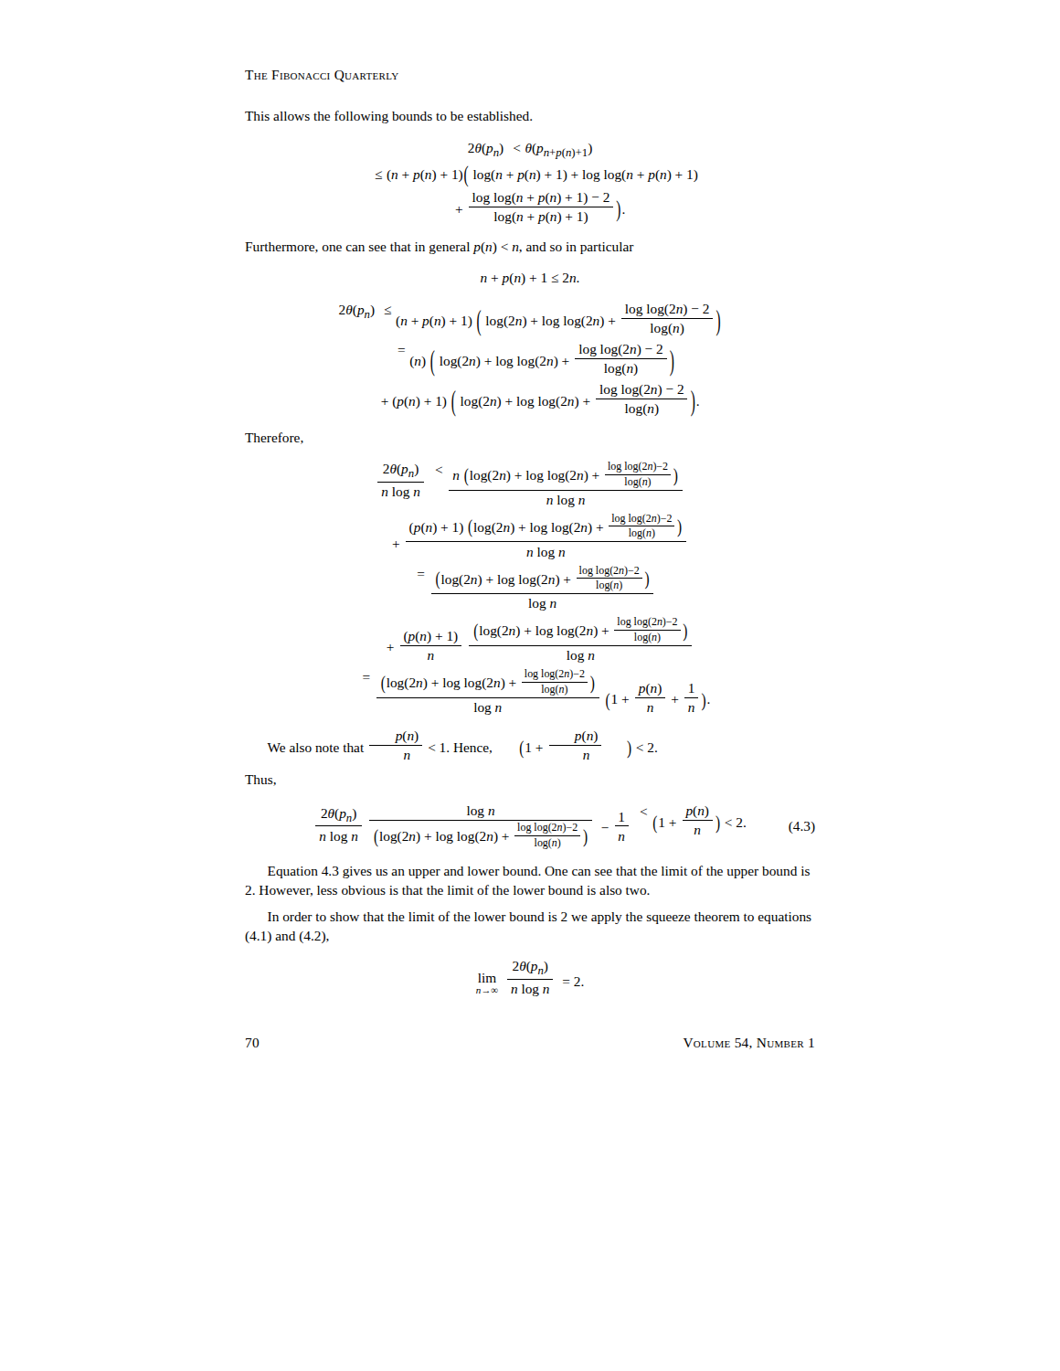The Fibonacci Quarterly
This allows the following bounds to be established.
2θ(pn)
<
θ(pn+p(n)+1)
≤
(n + p(n) + 1)( log(n + p(n) + 1) + log log(n + p(n) + 1)
+ log log(n + p(n) + 1) − 2 log(n + p(n) + 1)).
Furthermore, one can see that in general p(n) < n, and so in particular
n + p(n) + 1 ≤ 2n.
2θ(pn)
≤
(n + p(n) + 1) ( log(2n) + log log(2n) + log log(2n) − 2 log(n))
=
(n) ( log(2n) + log log(2n) + log log(2n) − 2 log(n))
+ (p(n) + 1) ( log(2n) + log log(2n) + log log(2n) − 2 log(n)).
Therefore,
2θ(pn) n log n
<
n (log(2n) + log log(2n) + log log(2n)−2 log(n)) n log n
+ (p(n) + 1) (log(2n) + log log(2n) + log log(2n)−2 log(n)) n log n
=
(log(2n) + log log(2n) + log log(2n)−2 log(n)) log n
+ (p(n) + 1) n (log(2n) + log log(2n) + log log(2n)−2 log(n)) log n
=
(log(2n) + log log(2n) + log log(2n)−2 log(n)) log n (1 + p(n) n + 1 n).
We also note that p(n) n < 1. Hence, (1 + p(n) n) < 2.
Thus,
2θ(pn) n log n log n(log(2n) + log log(2n) + log log(2n)−2 log(n)) − 1 n
<
(1 + p(n) n) < 2.
(4.3)
Equation 4.3 gives us an upper and lower bound. One can see that the limit of the upper bound is 2. However, less obvious is that the limit of the lower bound is also two.
In order to show that the limit of the lower bound is 2 we apply the squeeze theorem to equations (4.1) and (4.2),
lim n→∞ 2θ(pn) n log n = 2.
70 Volume 54, Number 1